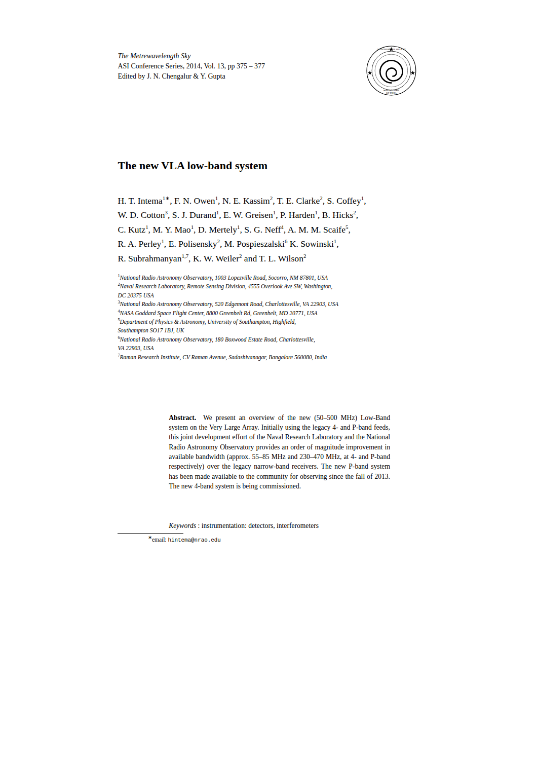The Metrewavelength Sky
ASI Conference Series, 2014, Vol. 13, pp 375 – 377
Edited by J. N. Chengalur & Y. Gupta
ASTRONOMICAL SOCIETY OF INDIA भारतीय खगोल समिति
The new VLA low-band system
H. T. Intema1∗, F. N. Owen1, N. E. Kassim2, T. E. Clarke2, S. Coffey1,
W. D. Cotton3, S. J. Durand1, E. W. Greisen1, P. Harden1, B. Hicks2,
C. Kutz1, M. Y. Mao1, D. Mertely1, S. G. Neff4, A. M. M. Scaife5,
R. A. Perley1, E. Polisensky2, M. Pospieszalski6 K. Sowinski1,
R. Subrahmanyan1,7, K. W. Weiler2 and T. L. Wilson2
1National Radio Astronomy Observatory, 1003 Lopezville Road, Socorro, NM 87801, USA
2Naval Research Laboratory, Remote Sensing Division, 4555 Overlook Ave SW, Washington,
DC 20375 USA
3National Radio Astronomy Observatory, 520 Edgemont Road, Charlottesville, VA 22903, USA
4NASA Goddard Space Flight Center, 8800 Greenbelt Rd, Greenbelt, MD 20771, USA
5Department of Physics & Astronomy, University of Southampton, Highfield,
Southampton SO17 1BJ, UK
6National Radio Astronomy Observatory, 180 Boxwood Estate Road, Charlottesville,
VA 22903, USA
7Raman Research Institute, CV Raman Avenue, Sadashivanagar, Bangalore 560080, India
Abstract. We present an overview of the new (50–500 MHz) Low-Band system on the Very Large Array. Initially using the legacy 4- and P-band feeds, this joint development effort of the Naval Research Laboratory and the National Radio Astronomy Observatory provides an order of magnitude improvement in available bandwidth (approx. 55–85 MHz and 230–470 MHz, at 4- and P-band respectively) over the legacy narrow-band receivers. The new P-band system has been made available to the community for observing since the fall of 2013. The new 4-band system is being commissioned.
Keywords : instrumentation: detectors, interferometers
∗email: hintema@nrao.edu